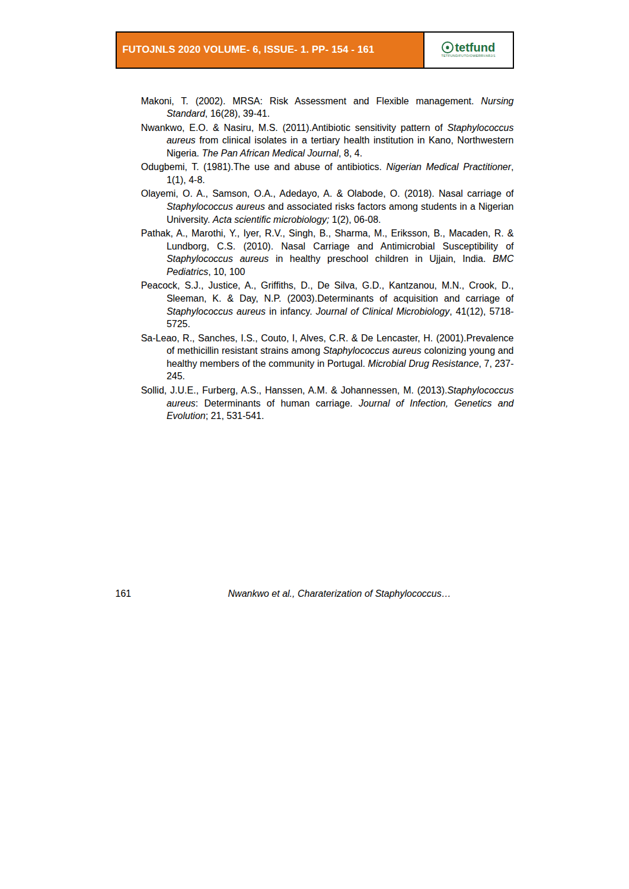FUTOJNLS 2020 VOLUME- 6, ISSUE- 1. PP- 154 - 161
tetfund
TETFUND/FUTO/OWERRI/ARJ/1
Makoni, T. (2002). MRSA: Risk Assessment and Flexible management. Nursing Standard, 16(28), 39-41.
Nwankwo, E.O. & Nasiru, M.S. (2011).Antibiotic sensitivity pattern of Staphylococcus aureus from clinical isolates in a tertiary health institution in Kano, Northwestern Nigeria. The Pan African Medical Journal, 8, 4.
Odugbemi, T. (1981).The use and abuse of antibiotics. Nigerian Medical Practitioner, 1(1), 4-8.
Olayemi, O. A., Samson, O.A., Adedayo, A. & Olabode, O. (2018). Nasal carriage of Staphylococcus aureus and associated risks factors among students in a Nigerian University. Acta scientific microbiology; 1(2), 06-08.
Pathak, A., Marothi, Y., Iyer, R.V., Singh, B., Sharma, M., Eriksson, B., Macaden, R. & Lundborg, C.S. (2010). Nasal Carriage and Antimicrobial Susceptibility of Staphylococcus aureus in healthy preschool children in Ujjain, India. BMC Pediatrics, 10, 100
Peacock, S.J., Justice, A., Griffiths, D., De Silva, G.D., Kantzanou, M.N., Crook, D., Sleeman, K. & Day, N.P. (2003).Determinants of acquisition and carriage of Staphylococcus aureus in infancy. Journal of Clinical Microbiology, 41(12), 5718-5725.
Sa-Leao, R., Sanches, I.S., Couto, I, Alves, C.R. & De Lencaster, H. (2001).Prevalence of methicillin resistant strains among Staphylococcus aureus colonizing young and healthy members of the community in Portugal. Microbial Drug Resistance, 7, 237-245.
Sollid, J.U.E., Furberg, A.S., Hanssen, A.M. & Johannessen, M. (2013).Staphylococcus aureus: Determinants of human carriage. Journal of Infection, Genetics and Evolution; 21, 531-541.
161 Nwankwo et al., Charaterization of Staphylococcus…